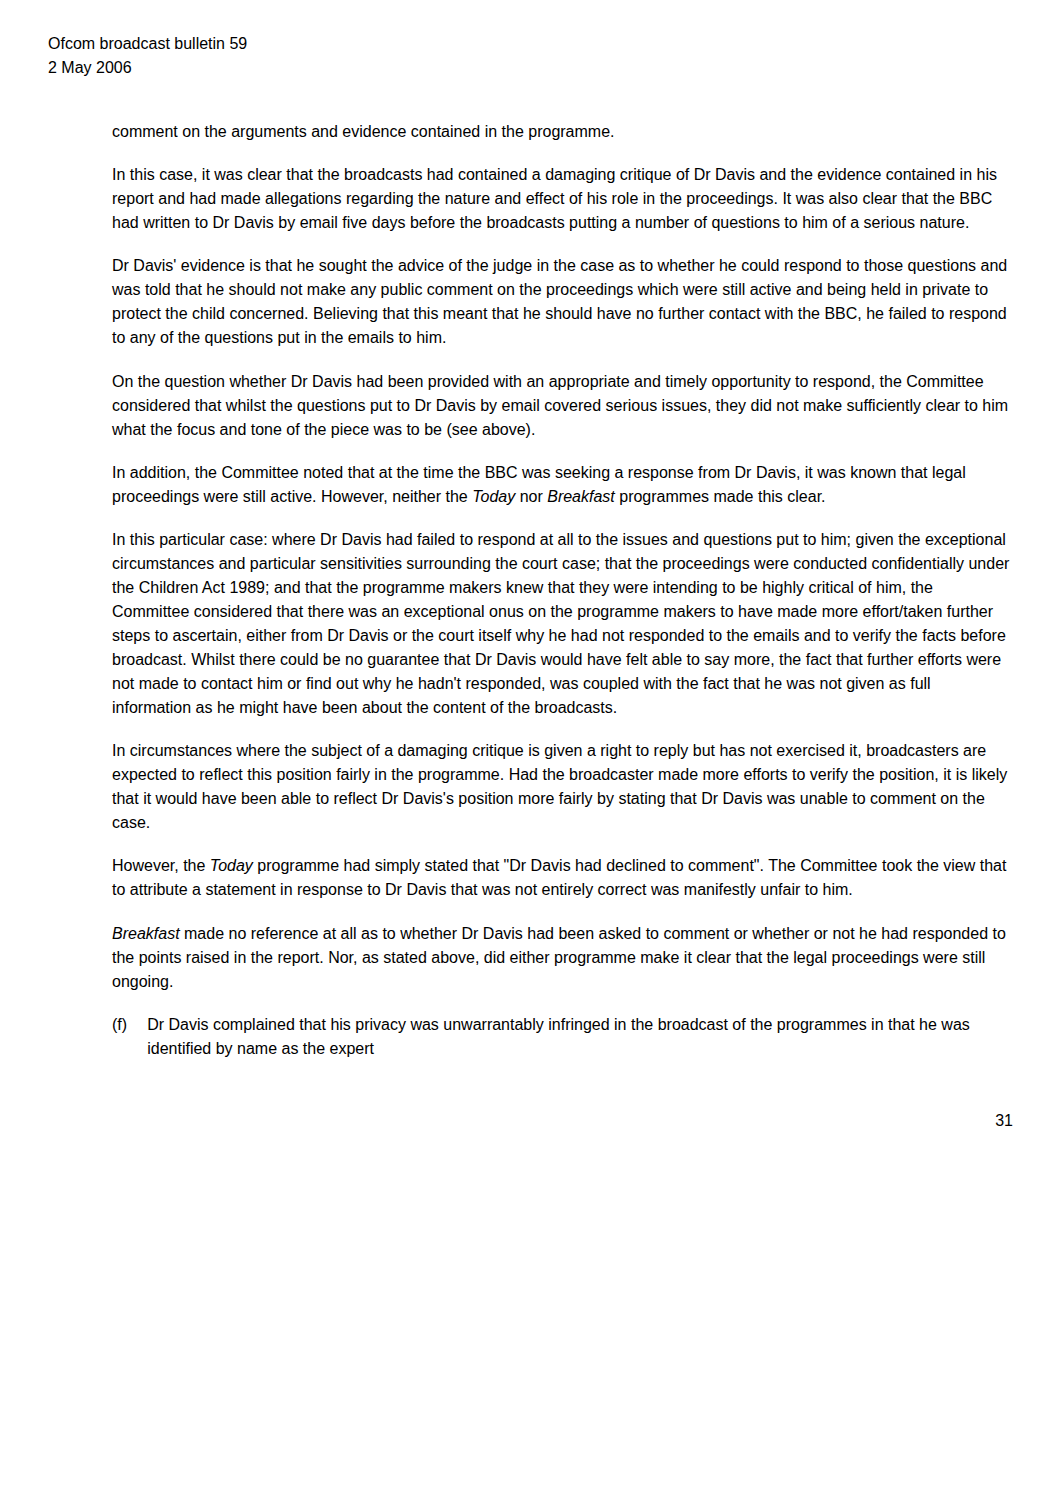Ofcom broadcast bulletin 59
2 May 2006
comment on the arguments and evidence contained in the programme.
In this case, it was clear that the broadcasts had contained a damaging critique of Dr Davis and the evidence contained in his report and had made allegations regarding the nature and effect of his role in the proceedings. It was also clear that the BBC had written to Dr Davis by email five days before the broadcasts putting a number of questions to him of a serious nature.
Dr Davis' evidence is that he sought the advice of the judge in the case as to whether he could respond to those questions and was told that he should not make any public comment on the proceedings which were still active and being held in private to protect the child concerned. Believing that this meant that he should have no further contact with the BBC, he failed to respond to any of the questions put in the emails to him.
On the question whether Dr Davis had been provided with an appropriate and timely opportunity to respond, the Committee considered that whilst the questions put to Dr Davis by email covered serious issues, they did not make sufficiently clear to him what the focus and tone of the piece was to be (see above).
In addition, the Committee noted that at the time the BBC was seeking a response from Dr Davis, it was known that legal proceedings were still active. However, neither the Today nor Breakfast programmes made this clear.
In this particular case: where Dr Davis had failed to respond at all to the issues and questions put to him; given the exceptional circumstances and particular sensitivities surrounding the court case; that the proceedings were conducted confidentially under the Children Act 1989; and that the programme makers knew that they were intending to be highly critical of him, the Committee considered that there was an exceptional onus on the programme makers to have made more effort/taken further steps to ascertain, either from Dr Davis or the court itself why he had not responded to the emails and to verify the facts before broadcast. Whilst there could be no guarantee that Dr Davis would have felt able to say more, the fact that further efforts were not made to contact him or find out why he hadn't responded, was coupled with the fact that he was not given as full information as he might have been about the content of the broadcasts.
In circumstances where the subject of a damaging critique is given a right to reply but has not exercised it, broadcasters are expected to reflect this position fairly in the programme. Had the broadcaster made more efforts to verify the position, it is likely that it would have been able to reflect Dr Davis's position more fairly by stating that Dr Davis was unable to comment on the case.
However, the Today programme had simply stated that "Dr Davis had declined to comment". The Committee took the view that to attribute a statement in response to Dr Davis that was not entirely correct was manifestly unfair to him.
Breakfast made no reference at all as to whether Dr Davis had been asked to comment or whether or not he had responded to the points raised in the report. Nor, as stated above, did either programme make it clear that the legal proceedings were still ongoing.
(f)
Dr Davis complained that his privacy was unwarrantably infringed in the broadcast of the programmes in that he was identified by name as the expert
31